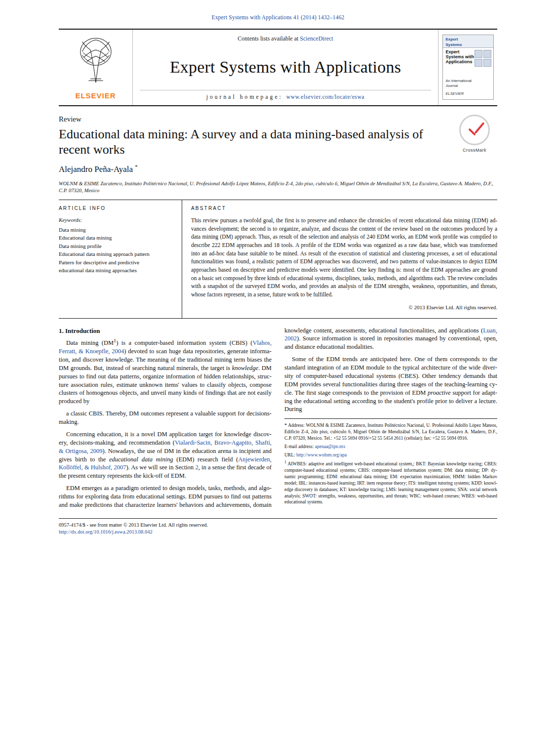Expert Systems with Applications 41 (2014) 1432–1462
ELSEVIER
Contents lists available at ScienceDirect
Expert Systems with Applications
j o u r n a l h o m e p a g e : www.elsevier.com/locate/eswa
Expert
Systems
Expert
Systems with
Applications
An International
Journal
ELSEVIER
CrossMark
Review
Educational data mining: A survey and a data mining-based analysis of recent works
Alejandro Peña-Ayala *
WOLNM & ESIME Zacatenco, Instituto Politécnico Nacional, U. Profesional Adolfo López Mateos, Edificio Z-4, 2do piso, cubiculo 6, Miguel Othón de Mendizábal S/N, La Escalera, Gustavo A. Madero, D.F., C.P. 07320, Mexico
Article info
Keywords:
Data mining
Educational data mining
Data mining profile
Educational data mining approach pattern
Pattern for descriptive and predictive
educational data mining approaches
Abstract
This review pursues a twofold goal, the first is to preserve and enhance the chronicles of recent educational data mining (EDM) advances development; the second is to organize, analyze, and discuss the content of the review based on the outcomes produced by a data mining (DM) approach. Thus, as result of the selection and analysis of 240 EDM works, an EDM work profile was compiled to describe 222 EDM approaches and 18 tools. A profile of the EDM works was organized as a raw data base, which was transformed into an ad-hoc data base suitable to be mined. As result of the execution of statistical and clustering processes, a set of educational functionalities was found, a realistic pattern of EDM approaches was discovered, and two patterns of value-instances to depict EDM approaches based on descriptive and predictive models were identified. One key finding is: most of the EDM approaches are ground on a basic set composed by three kinds of educational systems, disciplines, tasks, methods, and algorithms each. The review concludes with a snapshot of the surveyed EDM works, and provides an analysis of the EDM strengths, weakness, opportunities, and threats, whose factors represent, in a sense, future work to be fulfilled.
© 2013 Elsevier Ltd. All rights reserved.
1. Introduction
Data mining (DM1) is a computer-based information system (CBIS) (Vlahos, Ferratt, & Knoepfle, 2004) devoted to scan huge data repositories, generate information, and discover knowledge. The meaning of the traditional mining term biases the DM grounds. But, instead of searching natural minerals, the target is knowledge. DM pursues to find out data patterns, organize information of hidden relationships, structure association rules, estimate unknown items' values to classify objects, compose clusters of homogenous objects, and unveil many kinds of findings that are not easily produced by
a classic CBIS. Thereby, DM outcomes represent a valuable support for decisions-making.
Concerning education, it is a novel DM application target for knowledge discovery, decisions-making, and recommendation (Vialardi-Sacin, Bravo-Agapito, Shafti, & Ortigosa, 2009). Nowadays, the use of DM in the education arena is incipient and gives birth to the educational data mining (EDM) research field (Anjewierden, Kollöffel, & Hulshof, 2007). As we will see in Section 2, in a sense the first decade of the present century represents the kick-off of EDM.
EDM emerges as a paradigm oriented to design models, tasks, methods, and algorithms for exploring data from educational settings. EDM pursues to find out patterns and make predictions that characterize learners' behaviors and achievements, domain knowledge content, assessments, educational functionalities, and applications (Luan, 2002). Source information is stored in repositories managed by conventional, open, and distance educational modalities.
Some of the EDM trends are anticipated here. One of them corresponds to the standard integration of an EDM module to the typical architecture of the wide diversity of computer-based educational systems (CBES). Other tendency demands that EDM provides several functionalities during three stages of the teaching-learning cycle. The first stage corresponds to the provision of EDM proactive support for adapting the educational setting according to the student's profile prior to deliver a lecture. During
* Address: WOLNM & ESIME Zacatenco, Instituto Politécnico Nacional, U. Profesional Adolfo López Mateos, Edificio Z-4, 2do piso, cubiculo 6, Miguel Othón de Mendizábal S/N, La Escalera, Gustavo A. Madero, D.F., C.P. 07320, Mexico. Tel.: +52 55 5694 0916/+52 55 5454 2611 (cellular); fax: +52 55 5694 0916.
E-mail address: apenaa@ipn.mx
URL: http://www.wolnm.org/apa
1 AIWBES: adaptive and intelligent web-based educational system,; BKT: Bayesian knowledge tracing; CBES: computer-based educational systems; CBIS: computer-based information system; DM: data mining; DP: dynamic programming; EDM: educational data mining; EM: expectation maximization; HMM: hidden Markov model; IBL: instances-based learning; IRT: item response theory; ITS: intelligent tutoring systems; KDD: knowledge discovery in databases; KT: knowledge tracing; LMS: learning management systems; SNA: social network analysis; SWOT: strengths, weakness, opportunities, and threats; WBC: web-based courses; WBES: web-based educational systems.
0957-4174/$ - see front matter © 2013 Elsevier Ltd. All rights reserved.
http://dx.doi.org/10.1016/j.eswa.2013.08.042